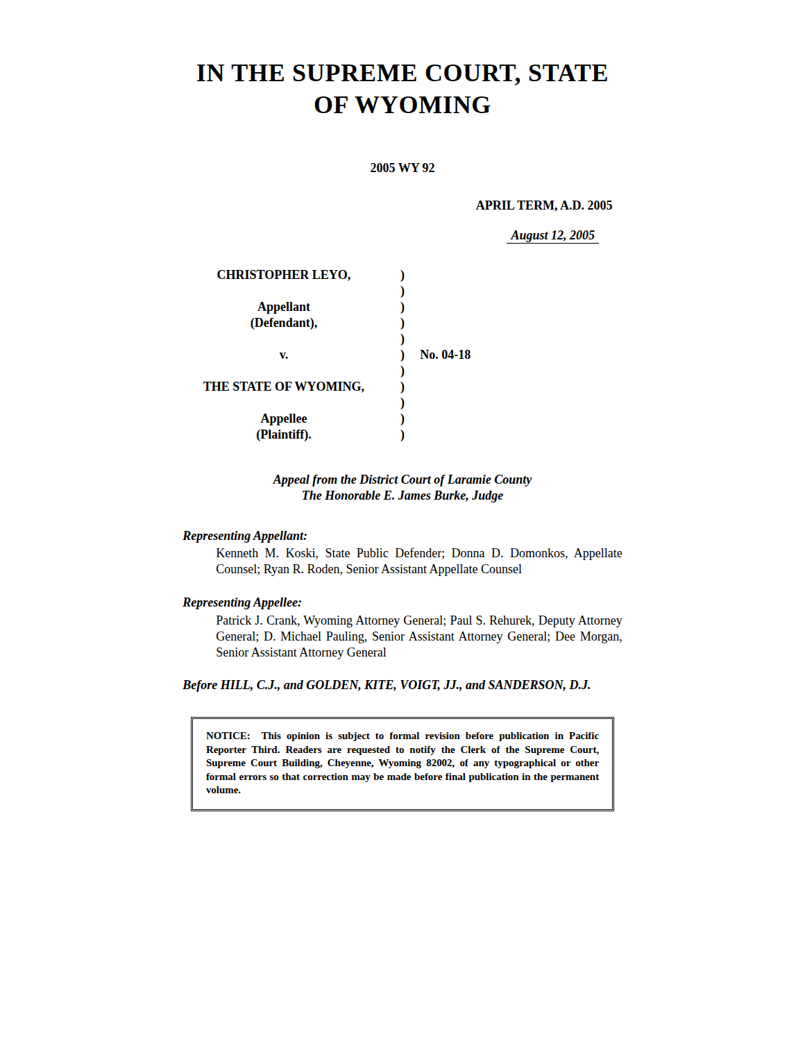IN THE SUPREME COURT, STATE OF WYOMING
2005 WY 92
APRIL TERM, A.D. 2005
August 12, 2005
| CHRISTOPHER LEYO, | ) | |
| | ) | |
| Appellant | ) | |
| (Defendant), | ) | |
| | ) | |
| v. | ) | No. 04-18 |
| | ) | |
| THE STATE OF WYOMING, | ) | |
| | ) | |
| Appellee | ) | |
| (Plaintiff). | ) | |
Appeal from the District Court of Laramie County
The Honorable E. James Burke, Judge
Representing Appellant:
Kenneth M. Koski, State Public Defender; Donna D. Domonkos, Appellate Counsel; Ryan R. Roden, Senior Assistant Appellate Counsel
Representing Appellee:
Patrick J. Crank, Wyoming Attorney General; Paul S. Rehurek, Deputy Attorney General; D. Michael Pauling, Senior Assistant Attorney General; Dee Morgan, Senior Assistant Attorney General
Before HILL, C.J., and GOLDEN, KITE, VOIGT, JJ., and SANDERSON, D.J.
NOTICE: This opinion is subject to formal revision before publication in Pacific Reporter Third. Readers are requested to notify the Clerk of the Supreme Court, Supreme Court Building, Cheyenne, Wyoming 82002, of any typographical or other formal errors so that correction may be made before final publication in the permanent volume.